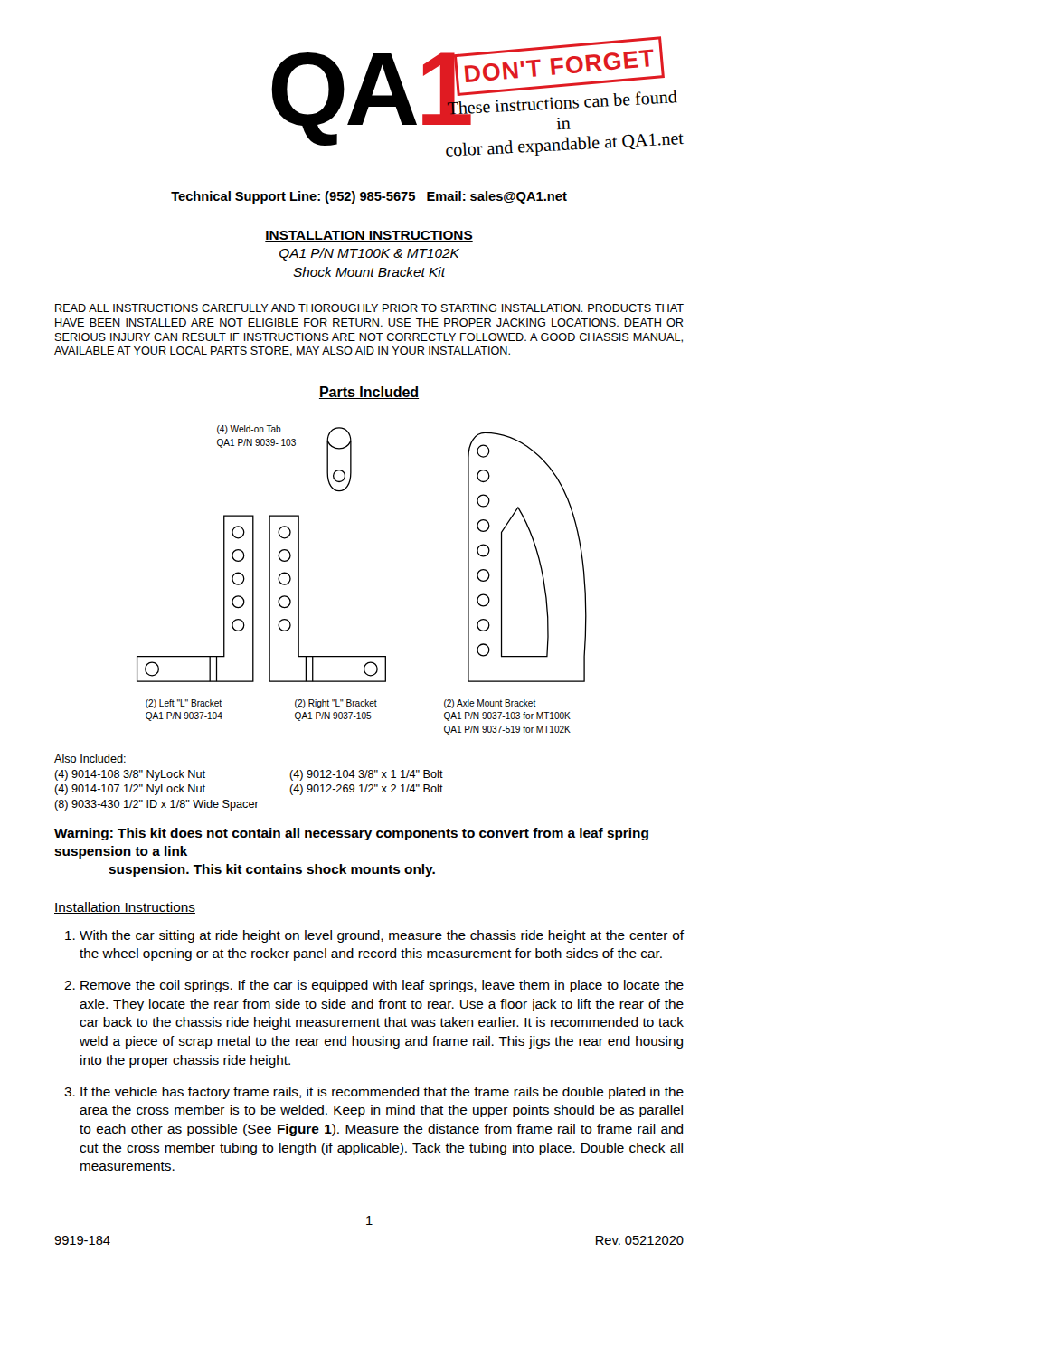QA 1
DON'T FORGET
These instructions can be found in
color and expandable at QA1.net
Technical Support Line: (952) 985-5675 Email: sales@QA1.net
INSTALLATION INSTRUCTIONS
QA1 P/N MT100K & MT102K
Shock Mount Bracket Kit
READ ALL INSTRUCTIONS CAREFULLY AND THOROUGHLY PRIOR TO STARTING INSTALLATION. PRODUCTS THAT HAVE BEEN INSTALLED ARE NOT ELIGIBLE FOR RETURN. USE THE PROPER JACKING LOCATIONS. DEATH OR SERIOUS INJURY CAN RESULT IF INSTRUCTIONS ARE NOT CORRECTLY FOLLOWED. A GOOD CHASSIS MANUAL, AVAILABLE AT YOUR LOCAL PARTS STORE, MAY ALSO AID IN YOUR INSTALLATION.
Parts Included
(4) Weld-on Tab QA1 P/N 9039- 103 (2) Left "L" Bracket QA1 P/N 9037-104 (2) Right "L" Bracket QA1 P/N 9037-105 (2) Axle Mount Bracket QA1 P/N 9037-103 for MT100K QA1 P/N 9037-519 for MT102K
Also Included:
(4) 9014-108 3/8" NyLock Nut
(4) 9012-104 3/8" x 1 1/4" Bolt
(4) 9014-107 1/2" NyLock Nut
(4) 9012-269 1/2" x 2 1/4" Bolt
(8) 9033-430 1/2" ID x 1/8" Wide Spacer
Warning: This kit does not contain all necessary components to convert from a leaf spring suspension to a link suspension. This kit contains shock mounts only.
Installation Instructions
With the car sitting at ride height on level ground, measure the chassis ride height at the center of the wheel opening or at the rocker panel and record this measurement for both sides of the car.
Remove the coil springs. If the car is equipped with leaf springs, leave them in place to locate the axle. They locate the rear from side to side and front to rear. Use a floor jack to lift the rear of the car back to the chassis ride height measurement that was taken earlier. It is recommended to tack weld a piece of scrap metal to the rear end housing and frame rail. This jigs the rear end housing into the proper chassis ride height.
If the vehicle has factory frame rails, it is recommended that the frame rails be double plated in the area the cross member is to be welded. Keep in mind that the upper points should be as parallel to each other as possible (See Figure 1). Measure the distance from frame rail to frame rail and cut the cross member tubing to length (if applicable). Tack the tubing into place. Double check all measurements.
1
9919-184 Rev. 05212020